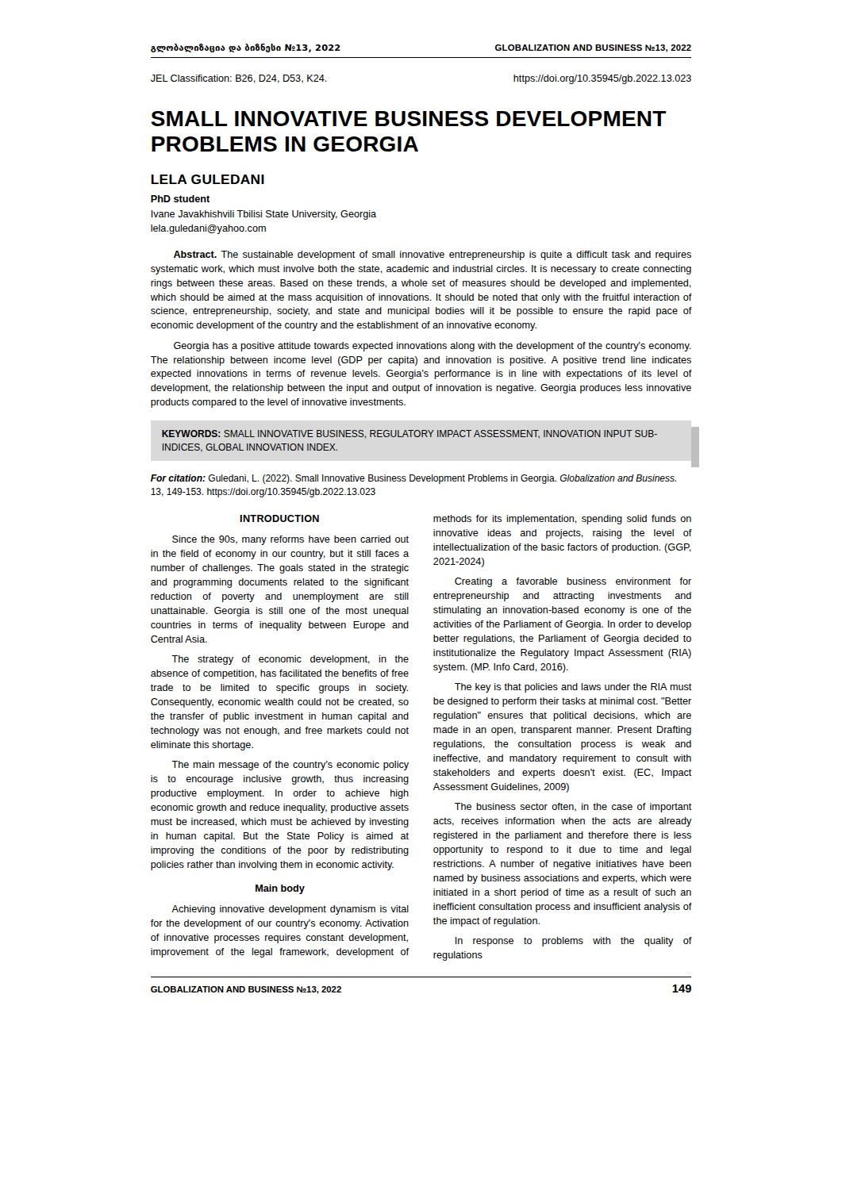გლობალიზაცია და ბიზნესი №13, 2022 GLOBALIZATION AND BUSINESS №13, 2022
JEL Classification: B26, D24, D53, K24. https://doi.org/10.35945/gb.2022.13.023
SMALL INNOVATIVE BUSINESS DEVELOPMENT
PROBLEMS IN GEORGIA
LELA GULEDANI
PhD student
Ivane Javakhishvili Tbilisi State University, Georgia
lela.guledani@yahoo.com
Abstract. The sustainable development of small innovative entrepreneurship is quite a difficult task and requires systematic work, which must involve both the state, academic and industrial circles. It is necessary to create connecting rings between these areas. Based on these trends, a whole set of measures should be developed and implemented, which should be aimed at the mass acquisition of innovations. It should be noted that only with the fruitful interaction of science, entrepreneurship, society, and state and municipal bodies will it be possible to ensure the rapid pace of economic development of the country and the establishment of an innovative economy.
Georgia has a positive attitude towards expected innovations along with the development of the country's economy. The relationship between income level (GDP per capita) and innovation is positive. A positive trend line indicates expected innovations in terms of revenue levels. Georgia's performance is in line with expectations of its level of development, the relationship between the input and output of innovation is negative. Georgia produces less innovative products compared to the level of innovative investments.
KEYWORDS: SMALL INNOVATIVE BUSINESS, REGULATORY IMPACT ASSESSMENT, INNOVATION INPUT SUB-INDICES, GLOBAL INNOVATION INDEX.
For citation: Guledani, L. (2022). Small Innovative Business Development Problems in Georgia. Globalization and Business. 13, 149-153. https://doi.org/10.35945/gb.2022.13.023
Introduction
Since the 90s, many reforms have been carried out in the field of economy in our country, but it still faces a number of challenges. The goals stated in the strategic and programming documents related to the significant reduction of poverty and unemployment are still unattainable. Georgia is still one of the most unequal countries in terms of inequality between Europe and Central Asia.
The strategy of economic development, in the absence of competition, has facilitated the benefits of free trade to be limited to specific groups in society. Consequently, economic wealth could not be created, so the transfer of public investment in human capital and technology was not enough, and free markets could not eliminate this shortage.
The main message of the country's economic policy is to encourage inclusive growth, thus increasing productive employment. In order to achieve high economic growth and reduce inequality, productive assets must be increased, which must be achieved by investing in human capital. But the State Policy is aimed at improving the conditions of the poor by redistributing policies rather than involving them in economic activity.
Main body
Achieving innovative development dynamism is vital for the development of our country's economy. Activation of innovative processes requires constant development, improvement of the legal framework, development of methods for its implementation, spending solid funds on innovative ideas and projects, raising the level of intellectualization of the basic factors of production. (GGP, 2021-2024)
Creating a favorable business environment for entrepreneurship and attracting investments and stimulating an innovation-based economy is one of the activities of the Parliament of Georgia. In order to develop better regulations, the Parliament of Georgia decided to institutionalize the Regulatory Impact Assessment (RIA) system. (MP. Info Card, 2016).
The key is that policies and laws under the RIA must be designed to perform their tasks at minimal cost. "Better regulation" ensures that political decisions, which are made in an open, transparent manner. Present Drafting regulations, the consultation process is weak and ineffective, and mandatory requirement to consult with stakeholders and experts doesn't exist. (EC, Impact Assessment Guidelines, 2009)
The business sector often, in the case of important acts, receives information when the acts are already registered in the parliament and therefore there is less opportunity to respond to it due to time and legal restrictions. A number of negative initiatives have been named by business associations and experts, which were initiated in a short period of time as a result of such an inefficient consultation process and insufficient analysis of the impact of regulation.
In response to problems with the quality of regulations
GLOBALIZATION AND BUSINESS №13, 2022 149